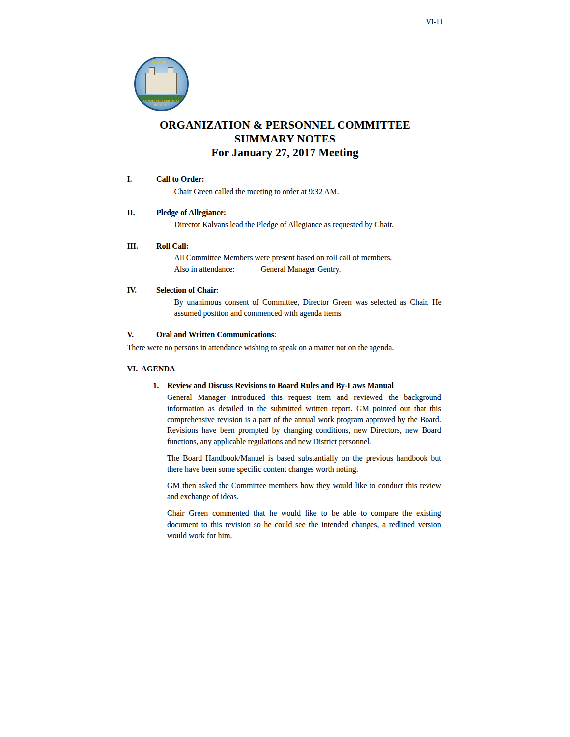VI-11
San Miguel
Community Services District
ORGANIZATION & PERSONNEL COMMITTEE SUMMARY NOTES For January 27, 2017 Meeting
I. Call to Order:
Chair Green called the meeting to order at 9:32 AM.
II. Pledge of Allegiance:
Director Kalvans lead the Pledge of Allegiance as requested by Chair.
III. Roll Call:
All Committee Members were present based on roll call of members.
Also in attendance: General Manager Gentry.
IV. Selection of Chair:
By unanimous consent of Committee, Director Green was selected as Chair. He assumed position and commenced with agenda items.
V. Oral and Written Communications:
There were no persons in attendance wishing to speak on a matter not on the agenda.
VI. AGENDA
1. Review and Discuss Revisions to Board Rules and By-Laws Manual
General Manager introduced this request item and reviewed the background information as detailed in the submitted written report. GM pointed out that this comprehensive revision is a part of the annual work program approved by the Board. Revisions have been prompted by changing conditions, new Directors, new Board functions, any applicable regulations and new District personnel.
The Board Handbook/Manuel is based substantially on the previous handbook but there have been some specific content changes worth noting.
GM then asked the Committee members how they would like to conduct this review and exchange of ideas.
Chair Green commented that he would like to be able to compare the existing document to this revision so he could see the intended changes, a redlined version would work for him.